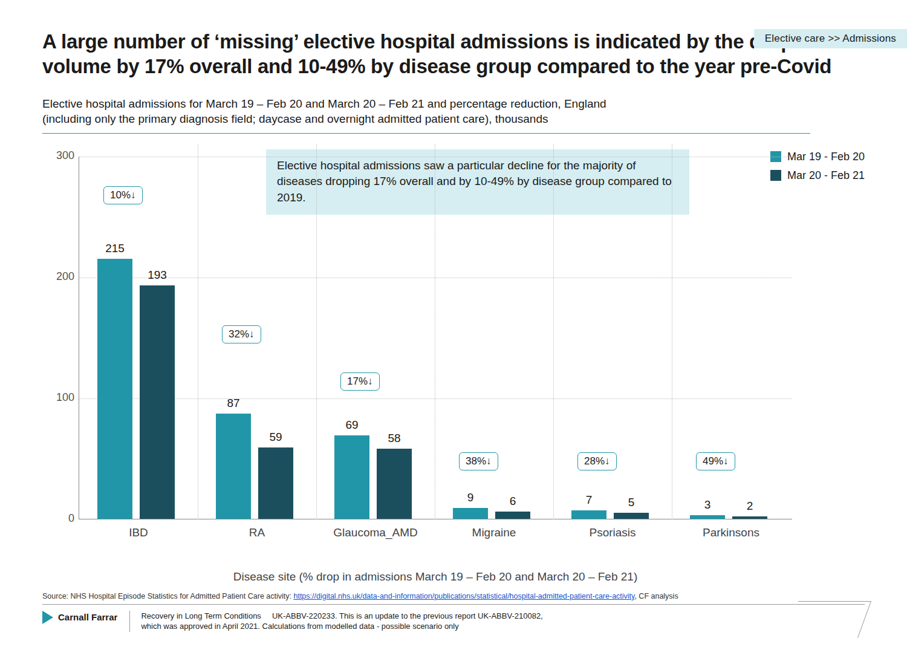Elective care >> Admissions
A large number of ‘missing’ elective hospital admissions is indicated by the drop in volume by 17% overall and 10-49% by disease group compared to the year pre-Covid
Elective hospital admissions for March 19 – Feb 20 and March 20 – Feb 21 and percentage reduction, England
(including only the primary diagnosis field; daycase and overnight admitted patient care), thousands
Elective hospital admissions saw a particular decline for the majority of diseases dropping 17% overall and by 10-49% by disease group compared to 2019.
Mar 19 - Feb 20
Mar 20 - Feb 21
300
200
100
0
10%↓
215
193
IBD
32%↓
87
59
RA
17%↓
69
58
Glaucoma_AMD
38%↓
9
6
Migraine
28%↓
7
5
Psoriasis
49%↓
3
2
Parkinsons
Disease site (% drop in admissions March 19 – Feb 20 and March 20 – Feb 21)
Source: NHS Hospital Episode Statistics for Admitted Patient Care activity: https://digital.nhs.uk/data-and-information/publications/statistical/hospital-admitted-patient-care-activity, CF analysis
Carnall Farrar
Recovery in Long Term Conditions UK-ABBV-220233. This is an update to the previous report UK-ABBV-210082, which was approved in April 2021. Calculations from modelled data - possible scenario only